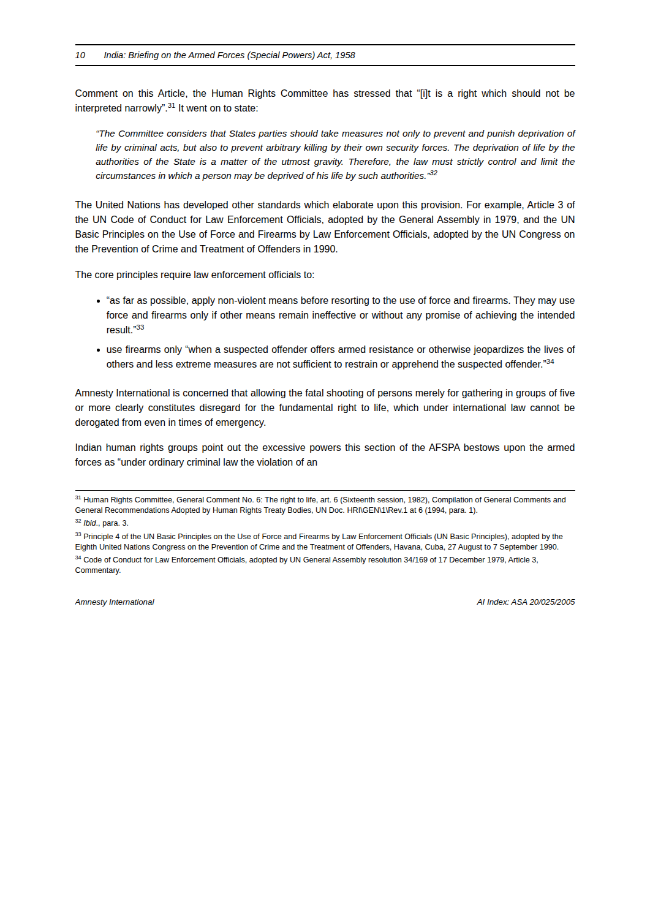10 India: Briefing on the Armed Forces (Special Powers) Act, 1958
Comment on this Article, the Human Rights Committee has stressed that “[i]t is a right which should not be interpreted narrowly”.31 It went on to state:
“The Committee considers that States parties should take measures not only to prevent and punish deprivation of life by criminal acts, but also to prevent arbitrary killing by their own security forces. The deprivation of life by the authorities of the State is a matter of the utmost gravity. Therefore, the law must strictly control and limit the circumstances in which a person may be deprived of his life by such authorities.”32
The United Nations has developed other standards which elaborate upon this provision. For example, Article 3 of the UN Code of Conduct for Law Enforcement Officials, adopted by the General Assembly in 1979, and the UN Basic Principles on the Use of Force and Firearms by Law Enforcement Officials, adopted by the UN Congress on the Prevention of Crime and Treatment of Offenders in 1990.
The core principles require law enforcement officials to:
“as far as possible, apply non-violent means before resorting to the use of force and firearms. They may use force and firearms only if other means remain ineffective or without any promise of achieving the intended result.”33
use firearms only “when a suspected offender offers armed resistance or otherwise jeopardizes the lives of others and less extreme measures are not sufficient to restrain or apprehend the suspected offender.”34
Amnesty International is concerned that allowing the fatal shooting of persons merely for gathering in groups of five or more clearly constitutes disregard for the fundamental right to life, which under international law cannot be derogated from even in times of emergency.
Indian human rights groups point out the excessive powers this section of the AFSPA bestows upon the armed forces as “under ordinary criminal law the violation of an
31 Human Rights Committee, General Comment No. 6: The right to life, art. 6 (Sixteenth session, 1982), Compilation of General Comments and General Recommendations Adopted by Human Rights Treaty Bodies, UN Doc. HRI\GEN\1\Rev.1 at 6 (1994, para. 1).
32 Ibid., para. 3.
33 Principle 4 of the UN Basic Principles on the Use of Force and Firearms by Law Enforcement Officials (UN Basic Principles), adopted by the Eighth United Nations Congress on the Prevention of Crime and the Treatment of Offenders, Havana, Cuba, 27 August to 7 September 1990.
34 Code of Conduct for Law Enforcement Officials, adopted by UN General Assembly resolution 34/169 of 17 December 1979, Article 3, Commentary.
Amnesty International AI Index: ASA 20/025/2005